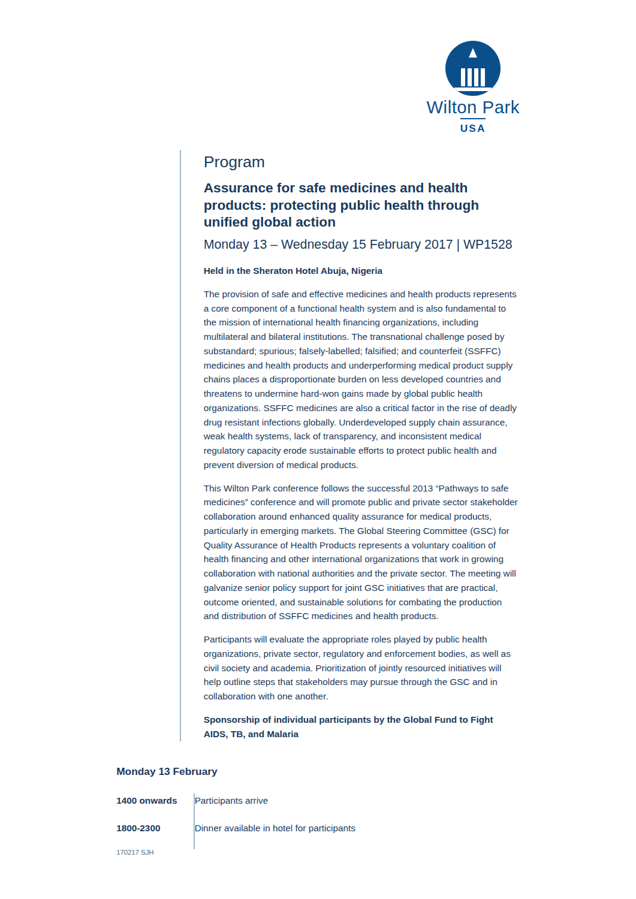Wilton Park
USA
Program
Assurance for safe medicines and health products: protecting public health through unified global action
Monday 13 – Wednesday 15 February 2017 | WP1528
Held in the Sheraton Hotel Abuja, Nigeria
The provision of safe and effective medicines and health products represents a core component of a functional health system and is also fundamental to the mission of international health financing organizations, including multilateral and bilateral institutions. The transnational challenge posed by substandard; spurious; falsely-labelled; falsified; and counterfeit (SSFFC) medicines and health products and underperforming medical product supply chains places a disproportionate burden on less developed countries and threatens to undermine hard-won gains made by global public health organizations. SSFFC medicines are also a critical factor in the rise of deadly drug resistant infections globally. Underdeveloped supply chain assurance, weak health systems, lack of transparency, and inconsistent medical regulatory capacity erode sustainable efforts to protect public health and prevent diversion of medical products.
This Wilton Park conference follows the successful 2013 “Pathways to safe medicines” conference and will promote public and private sector stakeholder collaboration around enhanced quality assurance for medical products, particularly in emerging markets. The Global Steering Committee (GSC) for Quality Assurance of Health Products represents a voluntary coalition of health financing and other international organizations that work in growing collaboration with national authorities and the private sector. The meeting will galvanize senior policy support for joint GSC initiatives that are practical, outcome oriented, and sustainable solutions for combating the production and distribution of SSFFC medicines and health products.
Participants will evaluate the appropriate roles played by public health organizations, private sector, regulatory and enforcement bodies, as well as civil society and academia. Prioritization of jointly resourced initiatives will help outline steps that stakeholders may pursue through the GSC and in collaboration with one another.
Sponsorship of individual participants by the Global Fund to Fight AIDS, TB, and Malaria
Monday 13 February
| 1400 onwards | Participants arrive |
| 1800-2300 | Dinner available in hotel for participants |
170217 SJH